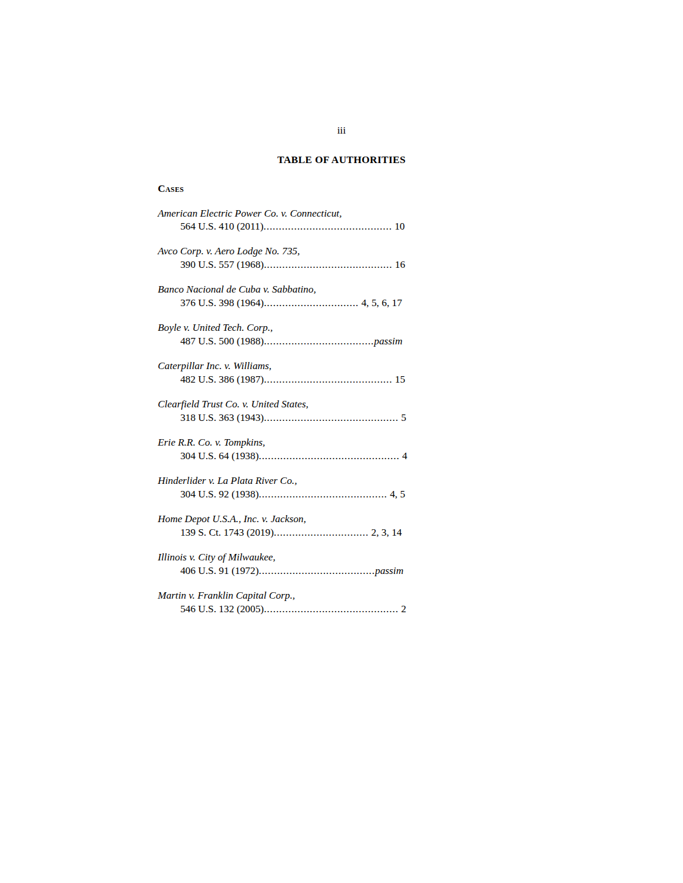iii
TABLE OF AUTHORITIES
Cases
American Electric Power Co. v. Connecticut,
564 U.S. 410 (2011).......................................... 10
Avco Corp. v. Aero Lodge No. 735,
390 U.S. 557 (1968).......................................... 16
Banco Nacional de Cuba v. Sabbatino,
376 U.S. 398 (1964)............................... 4, 5, 6, 17
Boyle v. United Tech. Corp.,
487 U.S. 500 (1988).................................... passim
Caterpillar Inc. v. Williams,
482 U.S. 386 (1987).......................................... 15
Clearfield Trust Co. v. United States,
318 U.S. 363 (1943)............................................ 5
Erie R.R. Co. v. Tompkins,
304 U.S. 64 (1938).............................................. 4
Hinderlider v. La Plata River Co.,
304 U.S. 92 (1938).......................................... 4, 5
Home Depot U.S.A., Inc. v. Jackson,
139 S. Ct. 1743 (2019)............................... 2, 3, 14
Illinois v. City of Milwaukee,
406 U.S. 91 (1972)...................................... passim
Martin v. Franklin Capital Corp.,
546 U.S. 132 (2005)............................................ 2